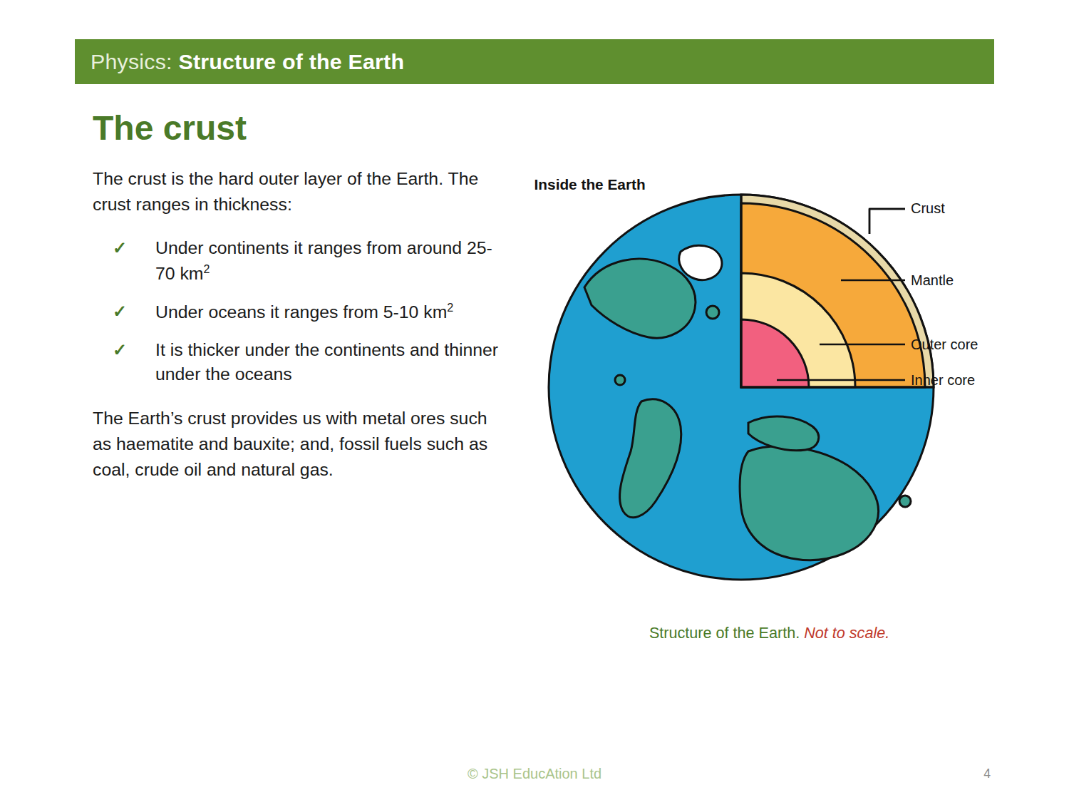Physics: Structure of the Earth
The crust
The crust is the hard outer layer of the Earth. The crust ranges in thickness:
Under continents it ranges from around 25-70 km2
Under oceans it ranges from 5-10 km2
It is thicker under the continents and thinner under the oceans
The Earth’s crust provides us with metal ores such as haematite and bauxite; and, fossil fuels such as coal, crude oil and natural gas.
Inside the Earth Cut-away diagram of the Earth's internal structure A globe with a quarter cut away revealing, from outside in, the crust, mantle, outer core and inner core. Crust Mantle Outer core Inner core
Structure of the Earth. Not to scale.
© JSH EducAtion Ltd 4